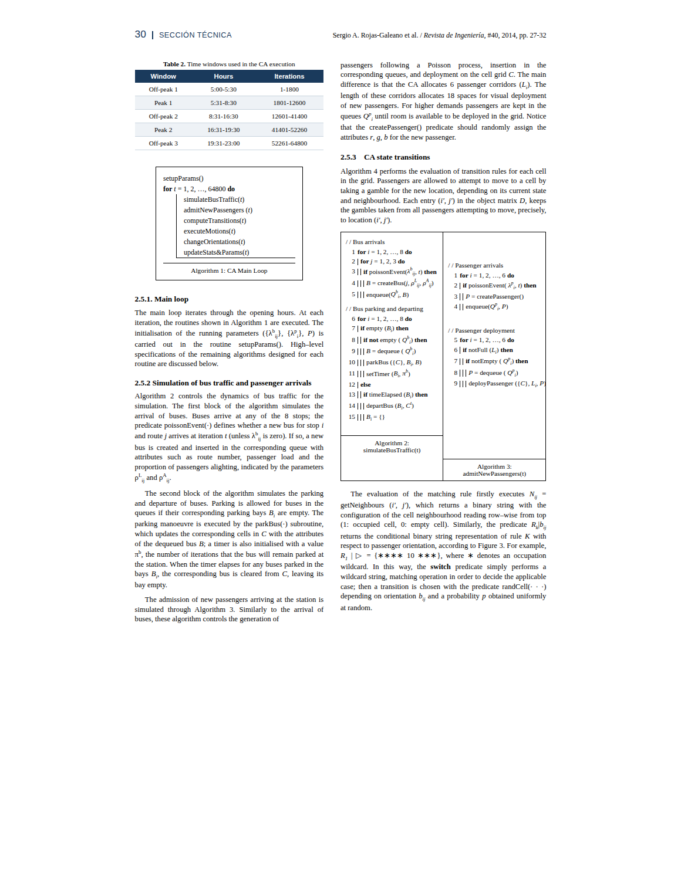30 SECCIÓN TÉCNICA Sergio A. Rojas-Galeano et al. / Revista de Ingeniería, #40, 2014, pp. 27-32
Table 2. Time windows used in the CA execution
| Window | Hours | Iterations |
| --- | --- | --- |
| Off-peak 1 | 5:00-5:30 | 1-1800 |
| Peak 1 | 5:31-8:30 | 1801-12600 |
| Off-peak 2 | 8:31-16:30 | 12601-41400 |
| Peak 2 | 16:31-19:30 | 41401-52260 |
| Off-peak 3 | 19:31-23:00 | 52261-64800 |
setupParams()
for t = 1, 2, …, 64800 do
simulateBusTraffic(t)
admitNewPassengers (t)
computeTransitions(t)
executeMotions(t)
changeOrientations(t)
updateStats&Params(t)
Algorithm 1: CA Main Loop
2.5.1. Main loop
The main loop iterates through the opening hours. At each iteration, the routines shown in Algorithm 1 are executed. The initialisation of the running parameters ({λbij}, {λpi}, P) is carried out in the routine setupParams(). High–level specifications of the remaining algorithms designed for each routine are discussed below.
2.5.2 Simulation of bus traffic and passenger arrivals
Algorithm 2 controls the dynamics of bus traffic for the simulation. The first block of the algorithm simulates the arrival of buses. Buses arrive at any of the 8 stops; the predicate poissonEvent(·) defines whether a new bus for stop i and route j arrives at iteration t (unless λbij is zero). If so, a new bus is created and inserted in the corresponding queue with attributes such as route number, passenger load and the proportion of passengers alighting, indicated by the parameters ρLij and ρAij.
The second block of the algorithm simulates the parking and departure of buses. Parking is allowed for buses in the queues if their corresponding parking bays Bi are empty. The parking manoeuvre is executed by the parkBus(·) subroutine, which updates the corresponding cells in C with the attributes of the dequeued bus B; a timer is also initialised with a value πb, the number of iterations that the bus will remain parked at the station. When the timer elapses for any buses parked in the bays Bi, the corresponding bus is cleared from C, leaving its bay empty.
The admission of new passengers arriving at the station is simulated through Algorithm 3. Similarly to the arrival of buses, these algorithm controls the generation of
passengers following a Poisson process, insertion in the corresponding queues, and deployment on the cell grid C. The main difference is that the CA allocates 6 passenger corridors (Li). The length of these corridors allocates 18 spaces for visual deployment of new passengers. For higher demands passengers are kept in the queues Qpi until room is available to be deployed in the grid. Notice that the createPassenger() predicate should randomly assign the attributes r, g, b for the new passenger.
2.5.3 CA state transitions
Algorithm 4 performs the evaluation of transition rules for each cell in the grid. Passengers are allowed to attempt to move to a cell by taking a gamble for the new location, depending on its current state and neighbourhood. Each entry (i', j') in the object matrix D, keeps the gambles taken from all passengers attempting to move, precisely, to location (i', j').
/ / Bus arrivals
1 for i = 1, 2, …, 8 do
2 for j = 1, 2, 3 do
3 if poissonEvent(λbij, t) then
4 B = createBus(j, ρLij, ρAij)
5 enqueue(Qbi, B)
/ / Bus parking and departing
6 for i = 1, 2, …, 8 do
7 if empty (Bi) then
8 if not empty ( Qbi) then
9 B = dequeue ( Qbi)
10 parkBus ({C}, Bi, B)
11 setTimer (Bi, πb)
12 else
13 if timeElapsed (Bi) then
14 departBus (Bi, Ct)
15 Bi = {}
Algorithm 2:
simulateBusTraffic(t)
/ / Passenger arrivals
1 for i = 1, 2, …, 6 do
2 if poissonEvent( λpi, t) then
3 P = createPassenger()
4 enqueue(Qpi, P)
/ / Passenger deployment
5 for i = 1, 2, …, 6 do
6 if notFull (Li) then
7 if notEmpty ( Qpi) then
8 P = dequeue ( Qpi)
9 deployPassenger ({C}, Li, P)
Algorithm 3:
admitNewPassengers(t)
The evaluation of the matching rule firstly executes Nij = getNeighbours (i', j'), which returns a binary string with the configuration of the cell neighbourhood reading row–wise from top (1: occupied cell, 0: empty cell). Similarly, the predicate Rk|bij returns the conditional binary string representation of rule K with respect to passenger orientation, according to Figure 3. For example, R1 | ▷ = {∗∗∗∗ 10 ∗∗∗}, where ∗ denotes an occupation wildcard. In this way, the switch predicate simply performs a wildcard string, matching operation in order to decide the applicable case; then a transition is chosen with the predicate randCell(· · ·) depending on orientation bij and a probability p obtained uniformly at random.